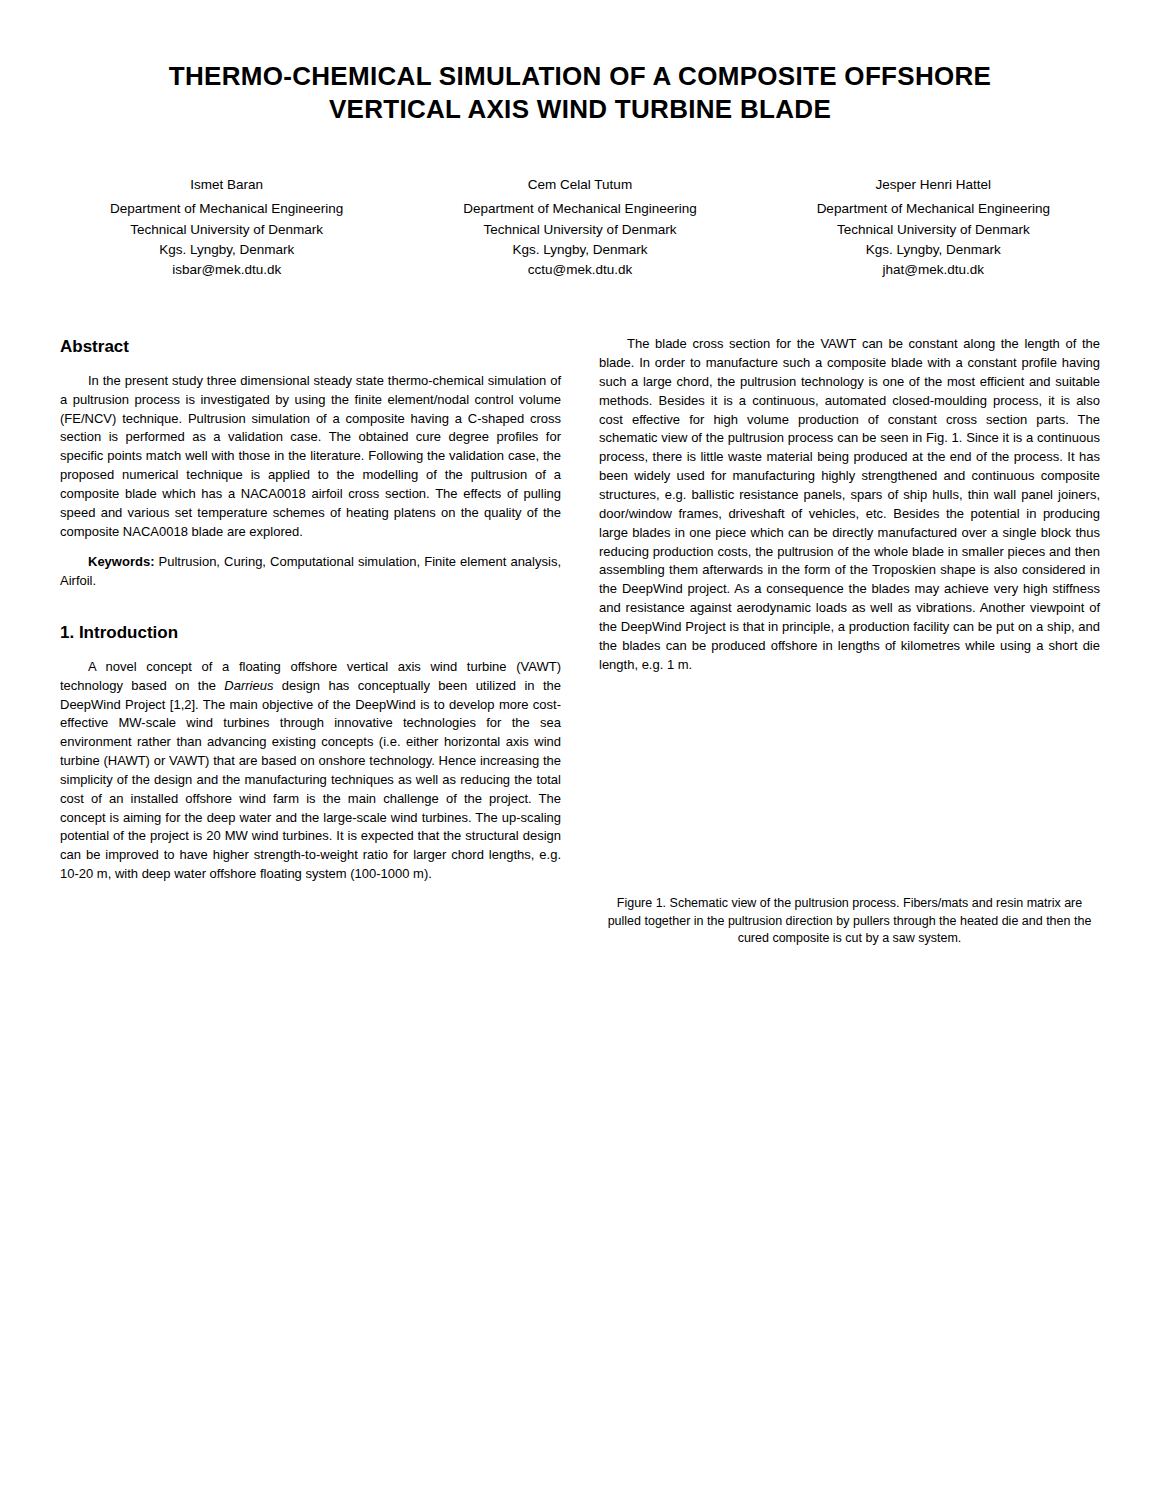THERMO-CHEMICAL SIMULATION OF A COMPOSITE OFFSHORE VERTICAL AXIS WIND TURBINE BLADE
Ismet Baran
Department of Mechanical Engineering
Technical University of Denmark
Kgs. Lyngby, Denmark
isbar@mek.dtu.dk
Cem Celal Tutum
Department of Mechanical Engineering
Technical University of Denmark
Kgs. Lyngby, Denmark
cctu@mek.dtu.dk
Jesper Henri Hattel
Department of Mechanical Engineering
Technical University of Denmark
Kgs. Lyngby, Denmark
jhat@mek.dtu.dk
Abstract
In the present study three dimensional steady state thermo-chemical simulation of a pultrusion process is investigated by using the finite element/nodal control volume (FE/NCV) technique. Pultrusion simulation of a composite having a C-shaped cross section is performed as a validation case. The obtained cure degree profiles for specific points match well with those in the literature. Following the validation case, the proposed numerical technique is applied to the modelling of the pultrusion of a composite blade which has a NACA0018 airfoil cross section. The effects of pulling speed and various set temperature schemes of heating platens on the quality of the composite NACA0018 blade are explored.
Keywords: Pultrusion, Curing, Computational simulation, Finite element analysis, Airfoil.
1. Introduction
A novel concept of a floating offshore vertical axis wind turbine (VAWT) technology based on the Darrieus design has conceptually been utilized in the DeepWind Project [1,2]. The main objective of the DeepWind is to develop more cost-effective MW-scale wind turbines through innovative technologies for the sea environment rather than advancing existing concepts (i.e. either horizontal axis wind turbine (HAWT) or VAWT) that are based on onshore technology. Hence increasing the simplicity of the design and the manufacturing techniques as well as reducing the total cost of an installed offshore wind farm is the main challenge of the project. The concept is aiming for the deep water and the large-scale wind turbines. The up-scaling potential of the project is 20 MW wind turbines. It is expected that the structural design can be improved to have higher strength-to-weight ratio for larger chord lengths, e.g. 10-20 m, with deep water offshore floating system (100-1000 m).
The blade cross section for the VAWT can be constant along the length of the blade. In order to manufacture such a composite blade with a constant profile having such a large chord, the pultrusion technology is one of the most efficient and suitable methods. Besides it is a continuous, automated closed-moulding process, it is also cost effective for high volume production of constant cross section parts. The schematic view of the pultrusion process can be seen in Fig. 1. Since it is a continuous process, there is little waste material being produced at the end of the process. It has been widely used for manufacturing highly strengthened and continuous composite structures, e.g. ballistic resistance panels, spars of ship hulls, thin wall panel joiners, door/window frames, driveshaft of vehicles, etc. Besides the potential in producing large blades in one piece which can be directly manufactured over a single block thus reducing production costs, the pultrusion of the whole blade in smaller pieces and then assembling them afterwards in the form of the Troposkien shape is also considered in the DeepWind project. As a consequence the blades may achieve very high stiffness and resistance against aerodynamic loads as well as vibrations. Another viewpoint of the DeepWind Project is that in principle, a production facility can be put on a ship, and the blades can be produced offshore in lengths of kilometres while using a short die length, e.g. 1 m.
Figure 1. Schematic view of the pultrusion process. Fibers/mats and resin matrix are pulled together in the pultrusion direction by pullers through the heated die and then the cured composite is cut by a saw system.